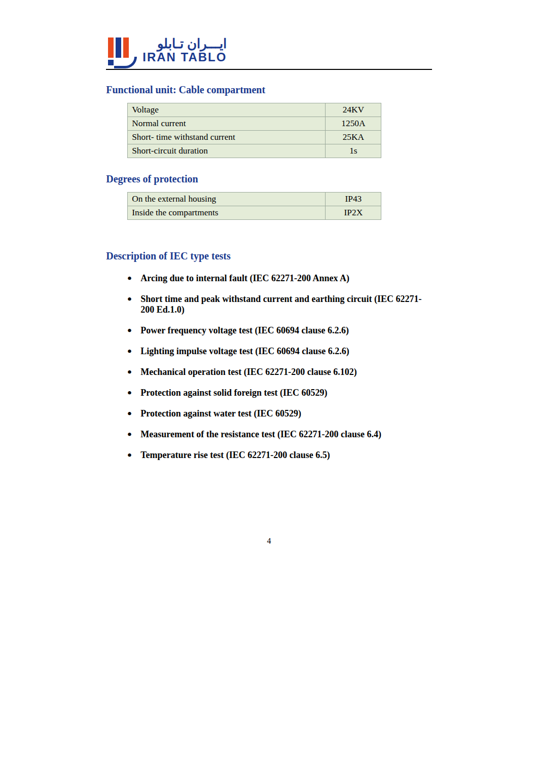ایـــران تـابلو
IRAN TABLO
Functional unit: Cable compartment
| Voltage | 24KV |
| Normal current | 1250A |
| Short- time withstand current | 25KA |
| Short-circuit duration | 1s |
Degrees of protection
| On the external housing | IP43 |
| Inside the compartments | IP2X |
Description of IEC type tests
Arcing due to internal fault (IEC 62271-200 Annex A)
Short time and peak withstand current and earthing circuit (IEC 62271-200 Ed.1.0)
Power frequency voltage test (IEC 60694 clause 6.2.6)
Lighting impulse voltage test (IEC 60694 clause 6.2.6)
Mechanical operation test (IEC 62271-200 clause 6.102)
Protection against solid foreign test (IEC 60529)
Protection against water test (IEC 60529)
Measurement of the resistance test (IEC 62271-200 clause 6.4)
Temperature rise test (IEC 62271-200 clause 6.5)
4